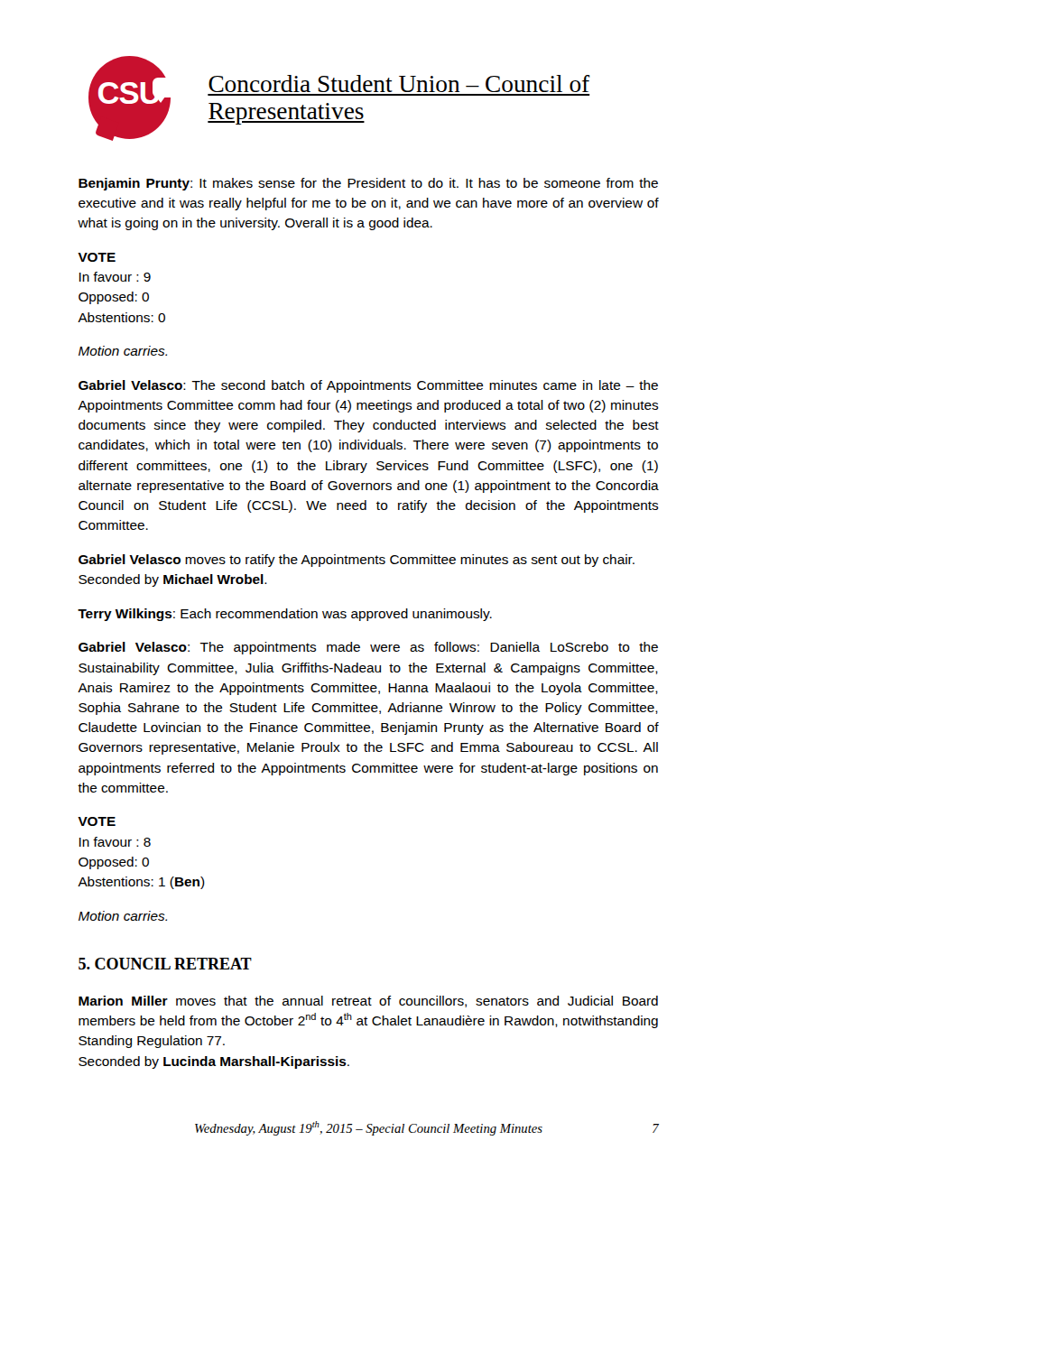CSU
Concordia Student Union – Council of Representatives
Benjamin Prunty: It makes sense for the President to do it. It has to be someone from the executive and it was really helpful for me to be on it, and we can have more of an overview of what is going on in the university. Overall it is a good idea.
VOTE
In favour : 9
Opposed: 0
Abstentions: 0
Motion carries.
Gabriel Velasco: The second batch of Appointments Committee minutes came in late – the Appointments Committee comm had four (4) meetings and produced a total of two (2) minutes documents since they were compiled. They conducted interviews and selected the best candidates, which in total were ten (10) individuals. There were seven (7) appointments to different committees, one (1) to the Library Services Fund Committee (LSFC), one (1) alternate representative to the Board of Governors and one (1) appointment to the Concordia Council on Student Life (CCSL). We need to ratify the decision of the Appointments Committee.
Gabriel Velasco moves to ratify the Appointments Committee minutes as sent out by chair.
Seconded by Michael Wrobel.
Terry Wilkings: Each recommendation was approved unanimously.
Gabriel Velasco: The appointments made were as follows: Daniella LoScrebo to the Sustainability Committee, Julia Griffiths-Nadeau to the External & Campaigns Committee, Anais Ramirez to the Appointments Committee, Hanna Maalaoui to the Loyola Committee, Sophia Sahrane to the Student Life Committee, Adrianne Winrow to the Policy Committee, Claudette Lovincian to the Finance Committee, Benjamin Prunty as the Alternative Board of Governors representative, Melanie Proulx to the LSFC and Emma Saboureau to CCSL. All appointments referred to the Appointments Committee were for student-at-large positions on the committee.
VOTE
In favour : 8
Opposed: 0
Abstentions: 1 (Ben)
Motion carries.
5. COUNCIL RETREAT
Marion Miller moves that the annual retreat of councillors, senators and Judicial Board members be held from the October 2nd to 4th at Chalet Lanaudière in Rawdon, notwithstanding Standing Regulation 77.
Seconded by Lucinda Marshall-Kiparissis.
Wednesday, August 19th, 2015 – Special Council Meeting Minutes 7